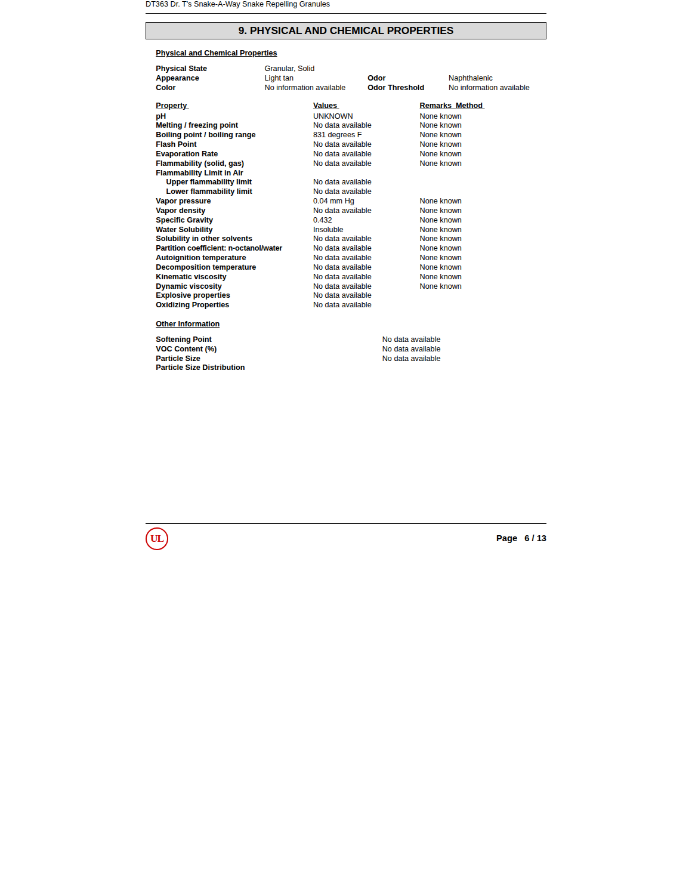DT363 Dr. T's Snake-A-Way Snake Repelling Granules
9. PHYSICAL AND CHEMICAL PROPERTIES
Physical and Chemical Properties
| Physical State | Granular, Solid | | |
| Appearance | Light tan | Odor | Naphthalenic |
| Color | No information available | Odor Threshold | No information available |
| Property | Values | Remarks Method |
| pH | UNKNOWN | None known |
| Melting / freezing point | No data available | None known |
| Boiling point / boiling range | 831 degrees F | None known |
| Flash Point | No data available | None known |
| Evaporation Rate | No data available | None known |
| Flammability (solid, gas) | No data available | None known |
| Flammability Limit in Air | | |
| Upper flammability limit | No data available | |
| Lower flammability limit | No data available | |
| Vapor pressure | 0.04 mm Hg | None known |
| Vapor density | No data available | None known |
| Specific Gravity | 0.432 | None known |
| Water Solubility | Insoluble | None known |
| Solubility in other solvents | No data available | None known |
| Partition coefficient: n-octanol/water | No data available | None known |
| Autoignition temperature | No data available | None known |
| Decomposition temperature | No data available | None known |
| Kinematic viscosity | No data available | None known |
| Dynamic viscosity | No data available | None known |
| Explosive properties | No data available | |
| Oxidizing Properties | No data available | |
Other Information
| Softening Point | No data available |
| VOC Content (%) | No data available |
| Particle Size | No data available |
| Particle Size Distribution | |
UL
Page 6 / 13